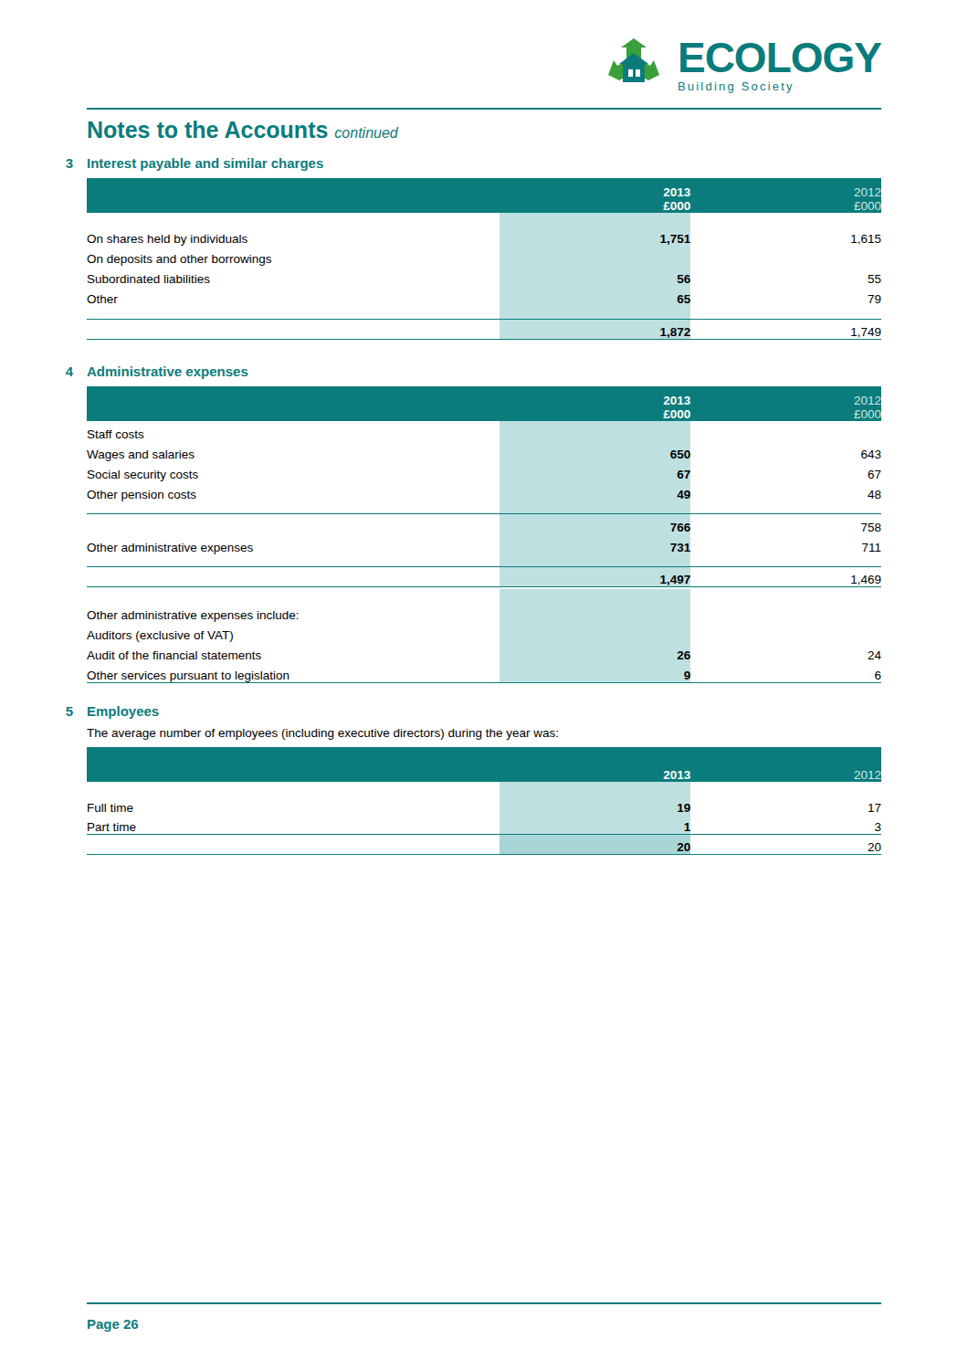ECOLOGY
Building Society
Notes to the Accounts continued
3
Interest payable and similar charges
| | 2013 £000 | 2012 £000 |
| On shares held by individuals | 1,751 | 1,615 |
| On deposits and other borrowings | | |
| Subordinated liabilities | 56 | 55 |
| Other | 65 | 79 |
| | 1,872 | 1,749 |
4
Administrative expenses
| | 2013 £000 | 2012 £000 |
| Staff costs | | |
| Wages and salaries | 650 | 643 |
| Social security costs | 67 | 67 |
| Other pension costs | 49 | 48 |
| | 766 | 758 |
| Other administrative expenses | 731 | 711 |
| | 1,497 | 1,469 |
| Other administrative expenses include: | | |
| Auditors (exclusive of VAT) | | |
| Audit of the financial statements | 26 | 24 |
| Other services pursuant to legislation | 9 | 6 |
5
Employees
The average number of employees (including executive directors) during the year was:
| | 2013 | 2012 |
| Full time | 19 | 17 |
| Part time | 1 | 3 |
| | 20 | 20 |
Page 26